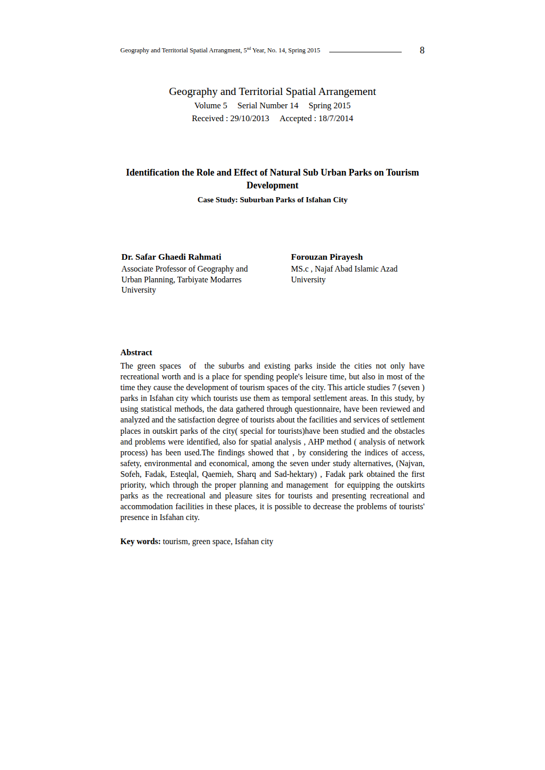Geography and Territorial Spatial Arrangment, 5nd Year, No. 14, Spring 2015
8
Geography and Territorial Spatial Arrangement
Volume 5 Serial Number 14 Spring 2015
Received : 29/10/2013 Accepted : 18/7/2014
Identification the Role and Effect of Natural Sub Urban Parks on Tourism Development
Case Study: Suburban Parks of Isfahan City
Dr. Safar Ghaedi Rahmati
Associate Professor of Geography and Urban Planning, Tarbiyate Modarres University
Forouzan Pirayesh
MS.c , Najaf Abad Islamic Azad University
Abstract
The green spaces of the suburbs and existing parks inside the cities not only have recreational worth and is a place for spending people's leisure time, but also in most of the time they cause the development of tourism spaces of the city. This article studies 7 (seven ) parks in Isfahan city which tourists use them as temporal settlement areas. In this study, by using statistical methods, the data gathered through questionnaire, have been reviewed and analyzed and the satisfaction degree of tourists about the facilities and services of settlement places in outskirt parks of the city( special for tourists)have been studied and the obstacles and problems were identified, also for spatial analysis , AHP method ( analysis of network process) has been used.The findings showed that , by considering the indices of access, safety, environmental and economical, among the seven under study alternatives, (Najvan, Sofeh, Fadak, Esteqlal, Qaemieh, Sharq and Sad-hektary) , Fadak park obtained the first priority, which through the proper planning and management for equipping the outskirts parks as the recreational and pleasure sites for tourists and presenting recreational and accommodation facilities in these places, it is possible to decrease the problems of tourists' presence in Isfahan city.
Key words: tourism, green space, Isfahan city